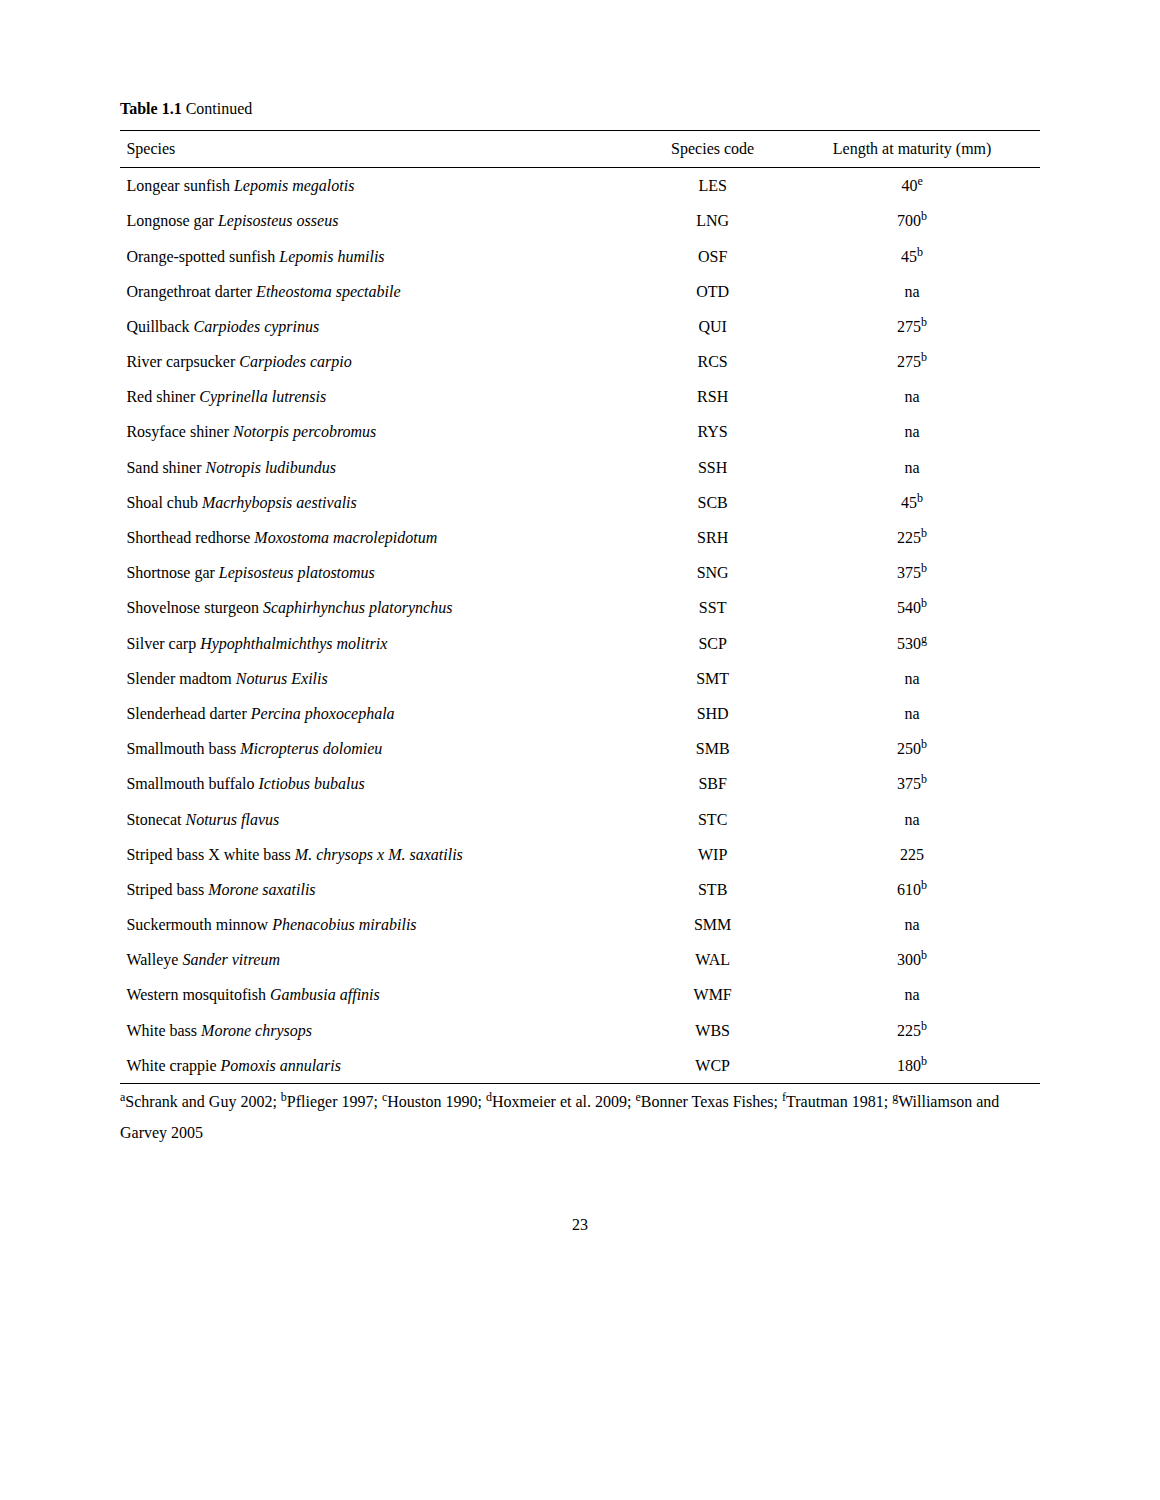Table 1.1 Continued
| Species | Species code | Length at maturity (mm) |
| --- | --- | --- |
| Longear sunfish Lepomis megalotis | LES | 40 e |
| Longnose gar Lepisosteus osseus | LNG | 700 b |
| Orange-spotted sunfish Lepomis humilis | OSF | 45 b |
| Orangethroat darter Etheostoma spectabile | OTD | na |
| Quillback Carpiodes cyprinus | QUI | 275 b |
| River carpsucker Carpiodes carpio | RCS | 275 b |
| Red shiner Cyprinella lutrensis | RSH | na |
| Rosyface shiner Notorpis percobromus | RYS | na |
| Sand shiner Notropis ludibundus | SSH | na |
| Shoal chub Macrhybopsis aestivalis | SCB | 45 b |
| Shorthead redhorse Moxostoma macrolepidotum | SRH | 225 b |
| Shortnose gar Lepisosteus platostomus | SNG | 375 b |
| Shovelnose sturgeon Scaphirhynchus platorynchus | SST | 540 b |
| Silver carp Hypophthalmichthys molitrix | SCP | 530 g |
| Slender madtom Noturus Exilis | SMT | na |
| Slenderhead darter Percina phoxocephala | SHD | na |
| Smallmouth bass Micropterus dolomieu | SMB | 250 b |
| Smallmouth buffalo Ictiobus bubalus | SBF | 375 b |
| Stonecat Noturus flavus | STC | na |
| Striped bass X white bass M. chrysops x M. saxatilis | WIP | 225 |
| Striped bass Morone saxatilis | STB | 610 b |
| Suckermouth minnow Phenacobius mirabilis | SMM | na |
| Walleye Sander vitreum | WAL | 300 b |
| Western mosquitofish Gambusia affinis | WMF | na |
| White bass Morone chrysops | WBS | 225 b |
| White crappie Pomoxis annularis | WCP | 180 b |
aSchrank and Guy 2002; bPflieger 1997; cHouston 1990; dHoxmeier et al. 2009; eBonner Texas Fishes; fTrautman 1981; gWilliamson and Garvey 2005
23